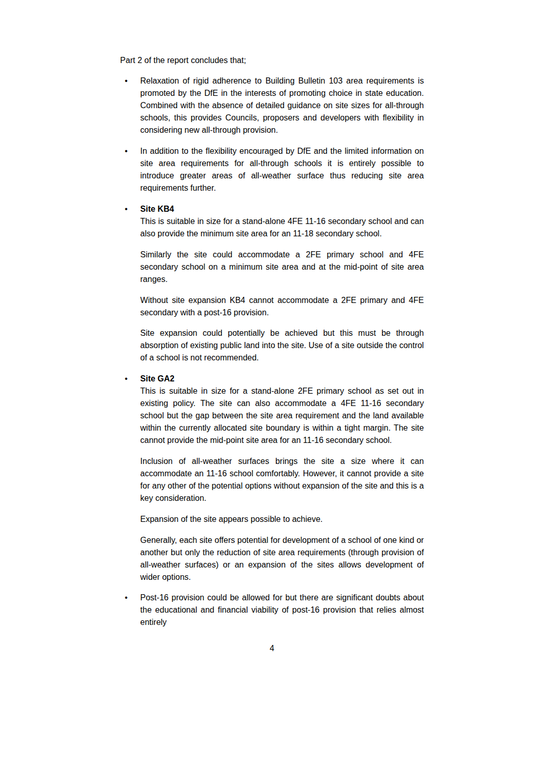Part 2 of the report concludes that;
Relaxation of rigid adherence to Building Bulletin 103 area requirements is promoted by the DfE in the interests of promoting choice in state education. Combined with the absence of detailed guidance on site sizes for all-through schools, this provides Councils, proposers and developers with flexibility in considering new all-through provision.
In addition to the flexibility encouraged by DfE and the limited information on site area requirements for all-through schools it is entirely possible to introduce greater areas of all-weather surface thus reducing site area requirements further.
Site KB4
This is suitable in size for a stand-alone 4FE 11-16 secondary school and can also provide the minimum site area for an 11-18 secondary school.
Similarly the site could accommodate a 2FE primary school and 4FE secondary school on a minimum site area and at the mid-point of site area ranges.
Without site expansion KB4 cannot accommodate a 2FE primary and 4FE secondary with a post-16 provision.
Site expansion could potentially be achieved but this must be through absorption of existing public land into the site. Use of a site outside the control of a school is not recommended.
Site GA2
This is suitable in size for a stand-alone 2FE primary school as set out in existing policy. The site can also accommodate a 4FE 11-16 secondary school but the gap between the site area requirement and the land available within the currently allocated site boundary is within a tight margin. The site cannot provide the mid-point site area for an 11-16 secondary school.
Inclusion of all-weather surfaces brings the site a size where it can accommodate an 11-16 school comfortably. However, it cannot provide a site for any other of the potential options without expansion of the site and this is a key consideration.
Expansion of the site appears possible to achieve.
Generally, each site offers potential for development of a school of one kind or another but only the reduction of site area requirements (through provision of all-weather surfaces) or an expansion of the sites allows development of wider options.
Post-16 provision could be allowed for but there are significant doubts about the educational and financial viability of post-16 provision that relies almost entirely
4